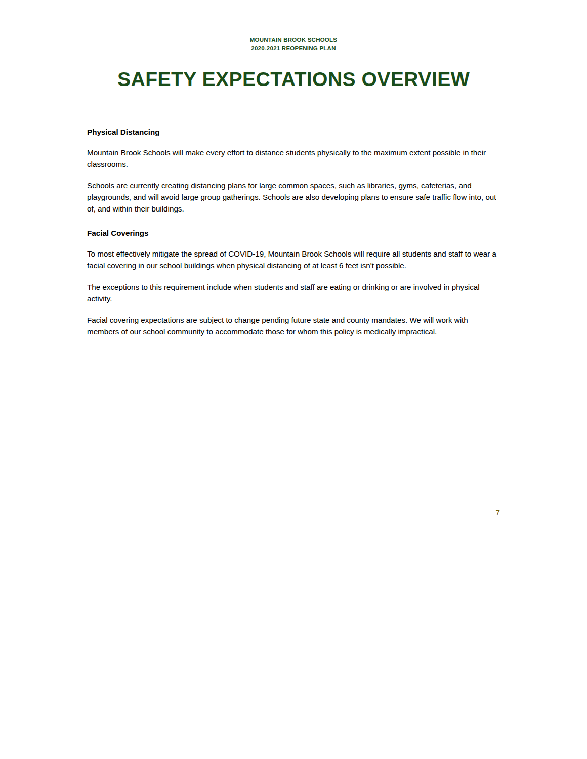MOUNTAIN BROOK SCHOOLS
2020-2021 REOPENING PLAN
SAFETY EXPECTATIONS OVERVIEW
Physical Distancing
Mountain Brook Schools will make every effort to distance students physically to the maximum extent possible in their classrooms.
Schools are currently creating distancing plans for large common spaces, such as libraries, gyms, cafeterias, and playgrounds, and will avoid large group gatherings. Schools are also developing plans to ensure safe traffic flow into, out of, and within their buildings.
Facial Coverings
To most effectively mitigate the spread of COVID-19, Mountain Brook Schools will require all students and staff to wear a facial covering in our school buildings when physical distancing of at least 6 feet isn't possible.
The exceptions to this requirement include when students and staff are eating or drinking or are involved in physical activity.
Facial covering expectations are subject to change pending future state and county mandates. We will work with members of our school community to accommodate those for whom this policy is medically impractical.
7